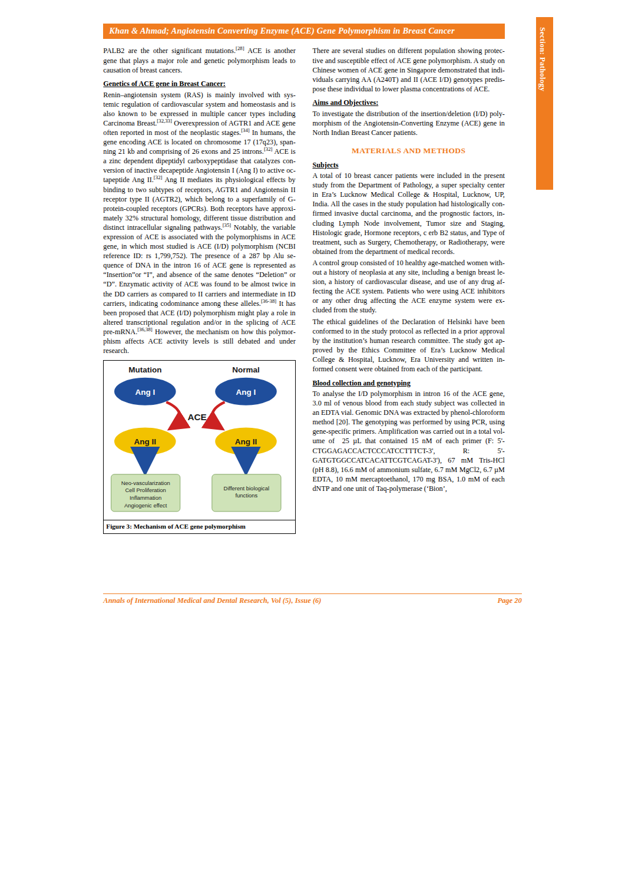Section: Pathology
Khan & Ahmad; Angiotensin Converting Enzyme (ACE) Gene Polymorphism in Breast Cancer
PALB2 are the other significant mutations.[28] ACE is another gene that plays a major role and genetic polymorphism leads to causation of breast cancers.
Genetics of ACE gene in Breast Cancer:
Renin–angiotensin system (RAS) is mainly involved with systemic regulation of cardiovascular system and homeostasis and is also known to be expressed in multiple cancer types including Carcinoma Breast.[32,33] Overexpression of AGTR1 and ACE gene often reported in most of the neoplastic stages.[34] In humans, the gene encoding ACE is located on chromosome 17 (17q23), spanning 21 kb and comprising of 26 exons and 25 introns.[32] ACE is a zinc dependent dipeptidyl carboxypeptidase that catalyzes conversion of inactive decapeptide Angiotensin I (Ang I) to active octapeptide Ang II.[32] Ang II mediates its physiological effects by binding to two subtypes of receptors, AGTR1 and Angiotensin II receptor type II (AGTR2), which belong to a superfamily of G-protein-coupled receptors (GPCRs). Both receptors have approximately 32% structural homology, different tissue distribution and distinct intracellular signaling pathways.[35] Notably, the variable expression of ACE is associated with the polymorphisms in ACE gene, in which most studied is ACE (I/D) polymorphism (NCBI reference ID: rs 1,799,752). The presence of a 287 bp Alu sequence of DNA in the intron 16 of ACE gene is represented as “Insertion”or “I”, and absence of the same denotes “Deletion” or “D”. Enzymatic activity of ACE was found to be almost twice in the DD carriers as compared to II carriers and intermediate in ID carriers, indicating codominance among these alleles.[36-38] It has been proposed that ACE (I/D) polymorphism might play a role in altered transcriptional regulation and/or in the splicing of ACE pre-mRNA.[36,38] However, the mechanism on how this polymorphism affects ACE activity levels is still debated and under research.
Mutation Normal Ang I Ang I ACE Ang II Ang II Neo-vascularization Cell Proliferation Inflammation Angiogenic effect Different biological functions
Figure 3: Mechanism of ACE gene polymorphism
There are several studies on different population showing protective and susceptible effect of ACE gene polymorphism. A study on Chinese women of ACE gene in Singapore demonstrated that individuals carrying AA (A240T) and II (ACE I/D) genotypes predispose these individual to lower plasma concentrations of ACE.
Aims and Objectives:
To investigate the distribution of the insertion/deletion (I/D) polymorphism of the Angiotensin-Converting Enzyme (ACE) gene in North Indian Breast Cancer patients.
MATERIALS AND METHODS
Subjects
A total of 10 breast cancer patients were included in the present study from the Department of Pathology, a super specialty center in Era’s Lucknow Medical College & Hospital, Lucknow, UP, India. All the cases in the study population had histologically confirmed invasive ductal carcinoma, and the prognostic factors, including Lymph Node involvement, Tumor size and Staging, Histologic grade, Hormone receptors, c erb B2 status, and Type of treatment, such as Surgery, Chemotherapy, or Radiotherapy, were obtained from the department of medical records.
A control group consisted of 10 healthy age-matched women without a history of neoplasia at any site, including a benign breast lesion, a history of cardiovascular disease, and use of any drug affecting the ACE system. Patients who were using ACE inhibitors or any other drug affecting the ACE enzyme system were excluded from the study.
The ethical guidelines of the Declaration of Helsinki have been conformed to in the study protocol as reflected in a prior approval by the institution’s human research committee. The study got approved by the Ethics Committee of Era’s Lucknow Medical College & Hospital, Lucknow, Era University and written informed consent were obtained from each of the participant.
Blood collection and genotyping
To analyse the I/D polymorphism in intron 16 of the ACE gene, 3.0 ml of venous blood from each study subject was collected in an EDTA vial. Genomic DNA was extracted by phenol-chloroform method [20]. The genotyping was performed by using PCR, using gene-specific primers. Amplification was carried out in a total volume of 25 µL that contained 15 nM of each primer (F: 5'-CTGGAGACCACTCCCATCCTTTCT-3', R: 5'-GATGTGGCCATCACATTCGTCAGAT-3'), 67 mM Tris-HCl (pH 8.8), 16.6 mM of ammonium sulfate, 6.7 mM MgCl2, 6.7 µM EDTA, 10 mM mercaptoethanol, 170 mg BSA, 1.0 mM of each dNTP and one unit of Taq-polymerase (‘Bion’,
Annals of International Medical and Dental Research, Vol (5), Issue (6)
Page 20